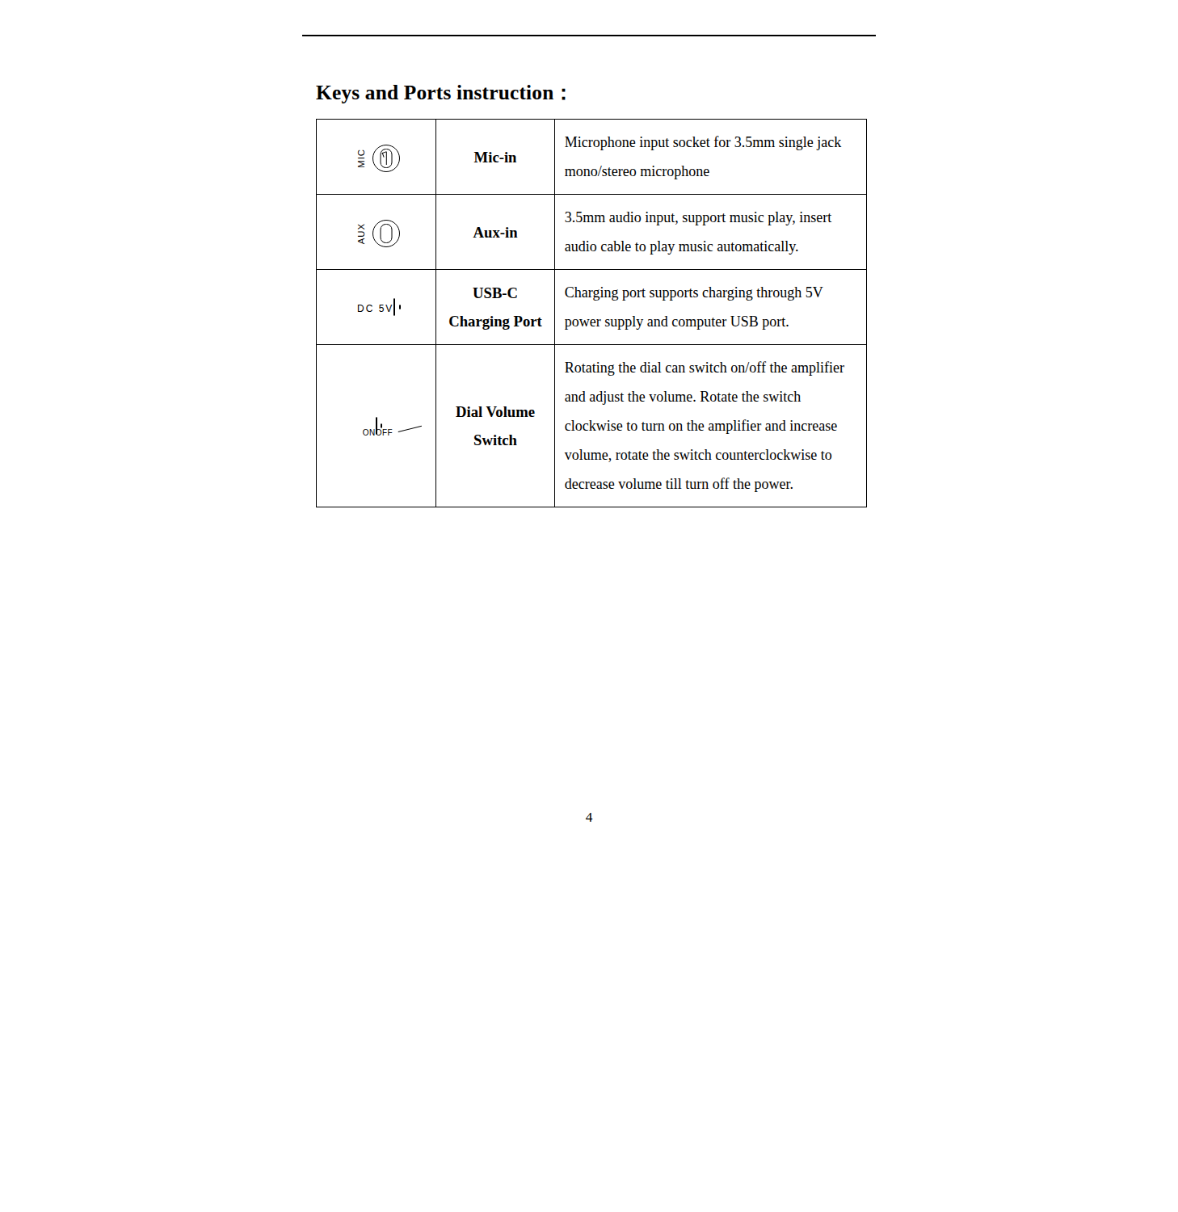Keys and Ports instruction：
| MIC | Mic-in | Microphone input socket for 3.5mm single jack mono/stereo microphone |
| AUX | Aux-in | 3.5mm audio input, support music play, insert audio cable to play music automatically. |
| DC 5V | USB-C Charging Port | Charging port supports charging through 5V power supply and computer USB port. |
| OFF ON | Dial Volume Switch | Rotating the dial can switch on/off the amplifier and adjust the volume. Rotate the switch clockwise to turn on the amplifier and increase volume, rotate the switch counterclockwise to decrease volume till turn off the power. |
4